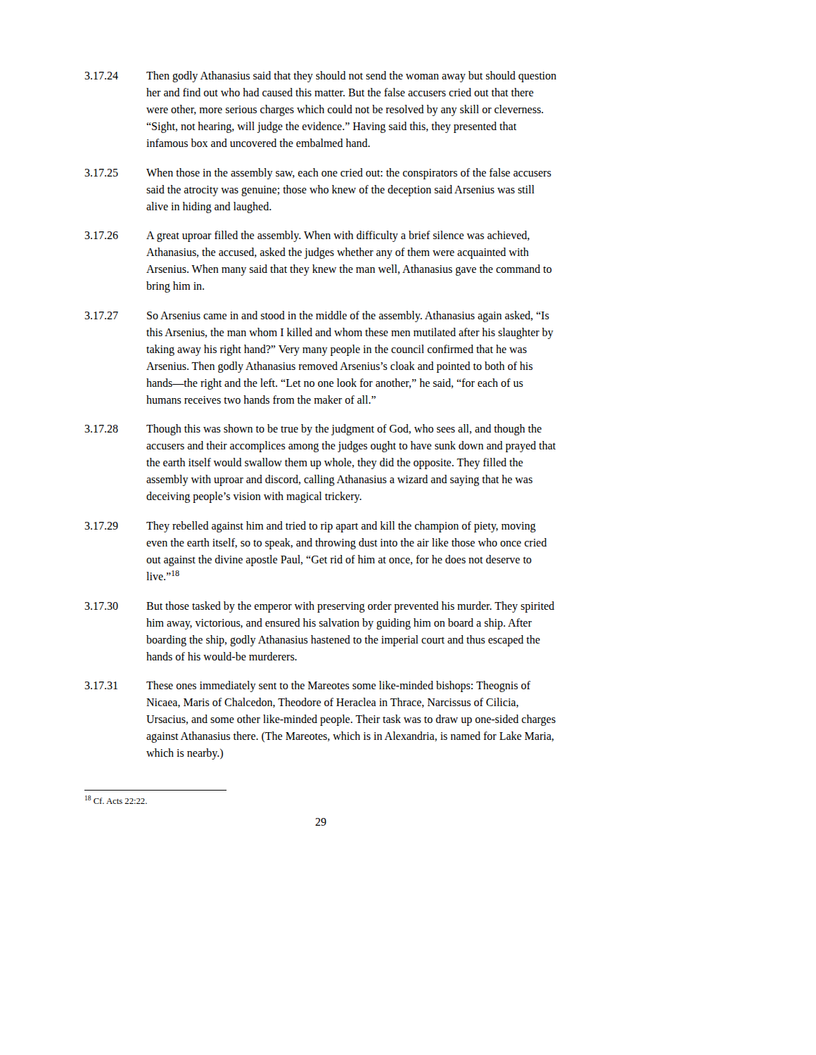3.17.24
Then godly Athanasius said that they should not send the woman away but should question her and find out who had caused this matter. But the false accusers cried out that there were other, more serious charges which could not be resolved by any skill or cleverness. “Sight, not hearing, will judge the evidence.” Having said this, they presented that infamous box and uncovered the embalmed hand.
3.17.25
When those in the assembly saw, each one cried out: the conspirators of the false accusers said the atrocity was genuine; those who knew of the deception said Arsenius was still alive in hiding and laughed.
3.17.26
A great uproar filled the assembly. When with difficulty a brief silence was achieved, Athanasius, the accused, asked the judges whether any of them were acquainted with Arsenius. When many said that they knew the man well, Athanasius gave the command to bring him in.
3.17.27
So Arsenius came in and stood in the middle of the assembly. Athanasius again asked, “Is this Arsenius, the man whom I killed and whom these men mutilated after his slaughter by taking away his right hand?” Very many people in the council confirmed that he was Arsenius. Then godly Athanasius removed Arsenius’s cloak and pointed to both of his hands—the right and the left. “Let no one look for another,” he said, “for each of us humans receives two hands from the maker of all.”
3.17.28
Though this was shown to be true by the judgment of God, who sees all, and though the accusers and their accomplices among the judges ought to have sunk down and prayed that the earth itself would swallow them up whole, they did the opposite. They filled the assembly with uproar and discord, calling Athanasius a wizard and saying that he was deceiving people’s vision with magical trickery.
3.17.29
They rebelled against him and tried to rip apart and kill the champion of piety, moving even the earth itself, so to speak, and throwing dust into the air like those who once cried out against the divine apostle Paul, “Get rid of him at once, for he does not deserve to live.”18
3.17.30
But those tasked by the emperor with preserving order prevented his murder. They spirited him away, victorious, and ensured his salvation by guiding him on board a ship. After boarding the ship, godly Athanasius hastened to the imperial court and thus escaped the hands of his would-be murderers.
3.17.31
These ones immediately sent to the Mareotes some like-minded bishops: Theognis of Nicaea, Maris of Chalcedon, Theodore of Heraclea in Thrace, Narcissus of Cilicia, Ursacius, and some other like-minded people. Their task was to draw up one-sided charges against Athanasius there. (The Mareotes, which is in Alexandria, is named for Lake Maria, which is nearby.)
18 Cf. Acts 22:22.
29